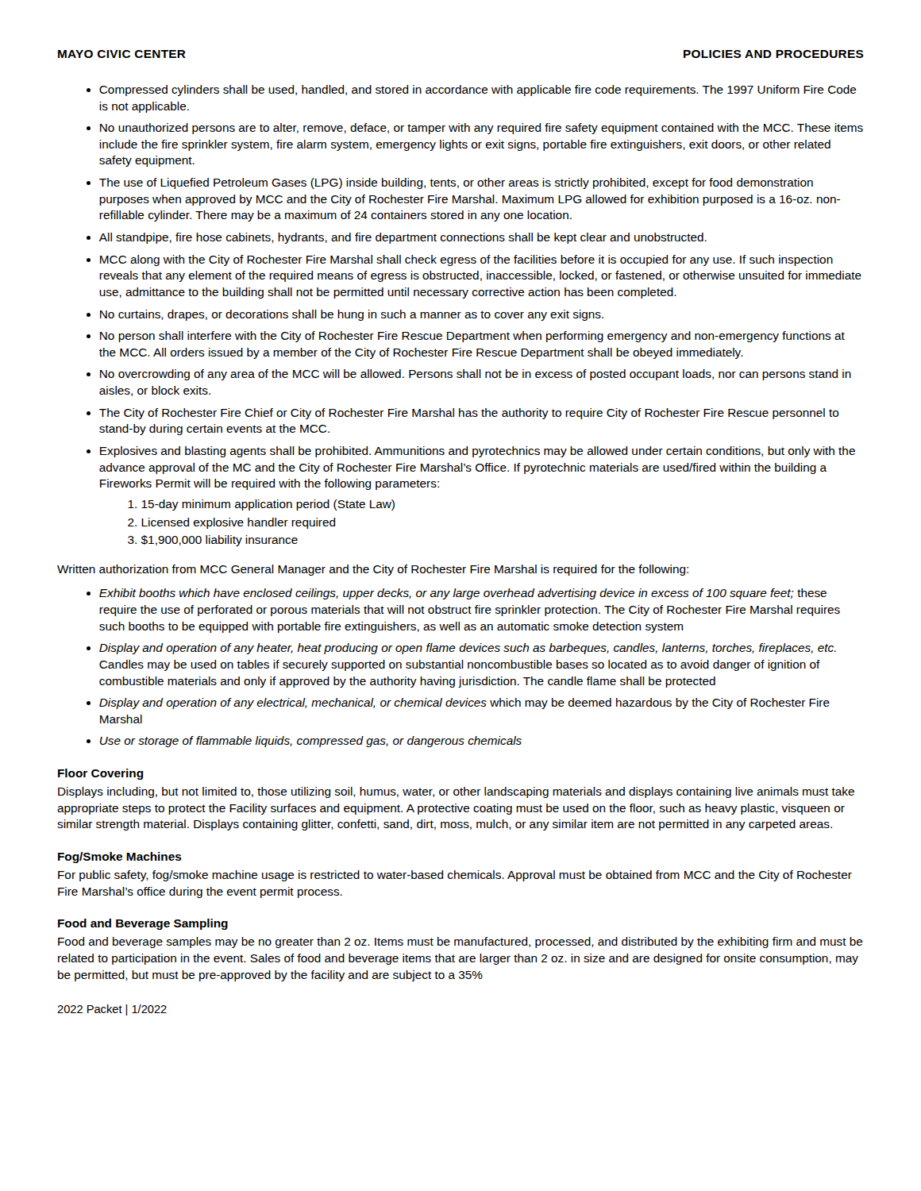MAYO CIVIC CENTER POLICIES AND PROCEDURES
Compressed cylinders shall be used, handled, and stored in accordance with applicable fire code requirements. The 1997 Uniform Fire Code is not applicable.
No unauthorized persons are to alter, remove, deface, or tamper with any required fire safety equipment contained with the MCC. These items include the fire sprinkler system, fire alarm system, emergency lights or exit signs, portable fire extinguishers, exit doors, or other related safety equipment.
The use of Liquefied Petroleum Gases (LPG) inside building, tents, or other areas is strictly prohibited, except for food demonstration purposes when approved by MCC and the City of Rochester Fire Marshal. Maximum LPG allowed for exhibition purposed is a 16-oz. non-refillable cylinder. There may be a maximum of 24 containers stored in any one location.
All standpipe, fire hose cabinets, hydrants, and fire department connections shall be kept clear and unobstructed.
MCC along with the City of Rochester Fire Marshal shall check egress of the facilities before it is occupied for any use. If such inspection reveals that any element of the required means of egress is obstructed, inaccessible, locked, or fastened, or otherwise unsuited for immediate use, admittance to the building shall not be permitted until necessary corrective action has been completed.
No curtains, drapes, or decorations shall be hung in such a manner as to cover any exit signs.
No person shall interfere with the City of Rochester Fire Rescue Department when performing emergency and non-emergency functions at the MCC. All orders issued by a member of the City of Rochester Fire Rescue Department shall be obeyed immediately.
No overcrowding of any area of the MCC will be allowed. Persons shall not be in excess of posted occupant loads, nor can persons stand in aisles, or block exits.
The City of Rochester Fire Chief or City of Rochester Fire Marshal has the authority to require City of Rochester Fire Rescue personnel to stand-by during certain events at the MCC.
Explosives and blasting agents shall be prohibited. Ammunitions and pyrotechnics may be allowed under certain conditions, but only with the advance approval of the MC and the City of Rochester Fire Marshal’s Office. If pyrotechnic materials are used/fired within the building a Fireworks Permit will be required with the following parameters:
15-day minimum application period (State Law)
Licensed explosive handler required
$1,900,000 liability insurance
Written authorization from MCC General Manager and the City of Rochester Fire Marshal is required for the following:
Exhibit booths which have enclosed ceilings, upper decks, or any large overhead advertising device in excess of 100 square feet; these require the use of perforated or porous materials that will not obstruct fire sprinkler protection. The City of Rochester Fire Marshal requires such booths to be equipped with portable fire extinguishers, as well as an automatic smoke detection system
Display and operation of any heater, heat producing or open flame devices such as barbeques, candles, lanterns, torches, fireplaces, etc. Candles may be used on tables if securely supported on substantial noncombustible bases so located as to avoid danger of ignition of combustible materials and only if approved by the authority having jurisdiction. The candle flame shall be protected
Display and operation of any electrical, mechanical, or chemical devices which may be deemed hazardous by the City of Rochester Fire Marshal
Use or storage of flammable liquids, compressed gas, or dangerous chemicals
Floor Covering
Displays including, but not limited to, those utilizing soil, humus, water, or other landscaping materials and displays containing live animals must take appropriate steps to protect the Facility surfaces and equipment. A protective coating must be used on the floor, such as heavy plastic, visqueen or similar strength material. Displays containing glitter, confetti, sand, dirt, moss, mulch, or any similar item are not permitted in any carpeted areas.
Fog/Smoke Machines
For public safety, fog/smoke machine usage is restricted to water-based chemicals. Approval must be obtained from MCC and the City of Rochester Fire Marshal’s office during the event permit process.
Food and Beverage Sampling
Food and beverage samples may be no greater than 2 oz. Items must be manufactured, processed, and distributed by the exhibiting firm and must be related to participation in the event. Sales of food and beverage items that are larger than 2 oz. in size and are designed for onsite consumption, may be permitted, but must be pre-approved by the facility and are subject to a 35%
2022 Packet | 1/2022